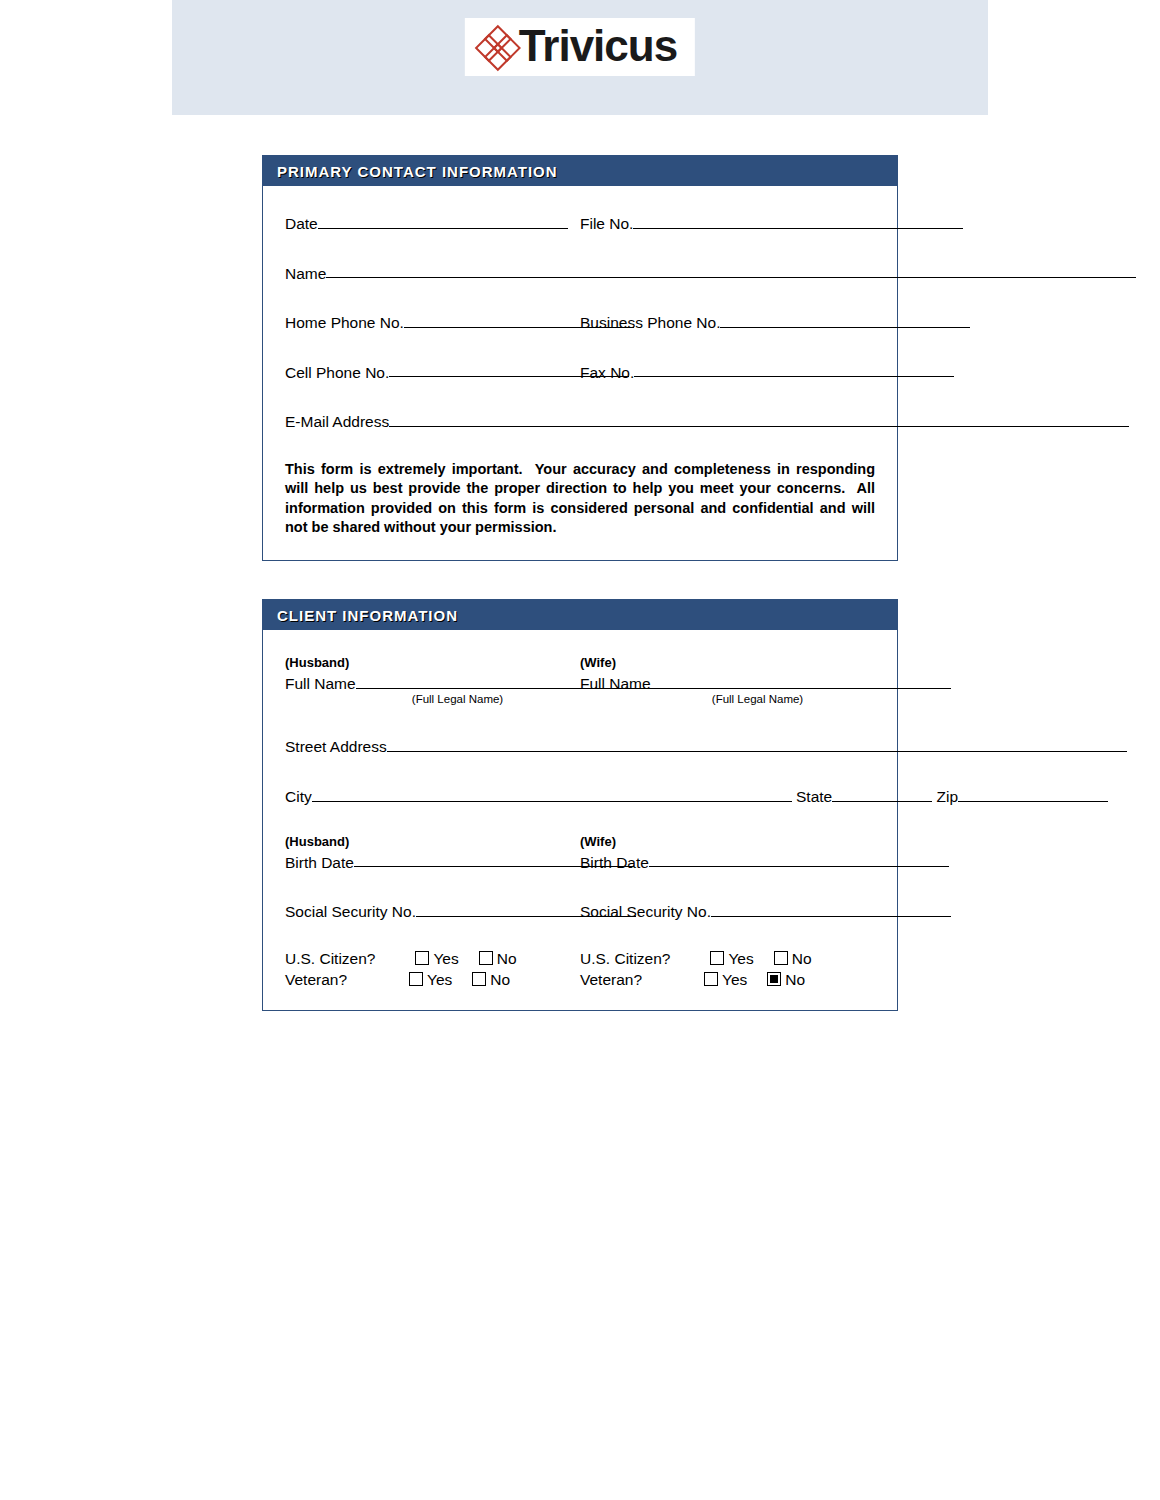Trivicus
Primary Contact Information
Date
File No.
Name
Home Phone No.
Business Phone No.
Cell Phone No.
Fax No.
E-Mail Address
This form is extremely important. Your accuracy and completeness in responding will help us best provide the proper direction to help you meet your concerns. All information provided on this form is considered personal and confidential and will not be shared without your permission.
Client Information
(Husband)
Full Name
(Full Legal Name)
(Wife)
Full Name
(Full Legal Name)
Street Address
City State Zip
(Husband)
Birth Date
(Wife)
Birth Date
Social Security No.
Social Security No.
U.S. Citizen? Yes No
U.S. Citizen? Yes No
Veteran? Yes No
Veteran? Yes No